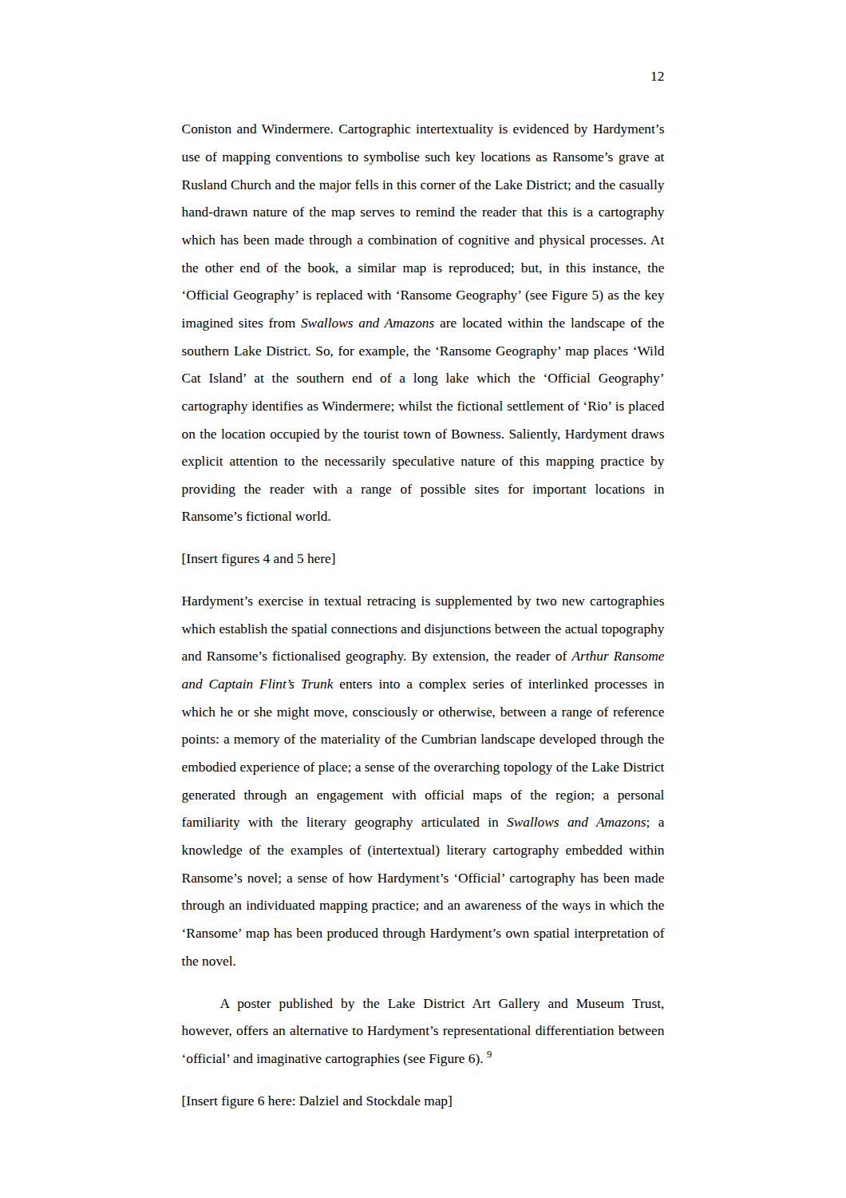12
Coniston and Windermere. Cartographic intertextuality is evidenced by Hardyment’s use of mapping conventions to symbolise such key locations as Ransome’s grave at Rusland Church and the major fells in this corner of the Lake District; and the casually hand-drawn nature of the map serves to remind the reader that this is a cartography which has been made through a combination of cognitive and physical processes. At the other end of the book, a similar map is reproduced; but, in this instance, the ‘Official Geography’ is replaced with ‘Ransome Geography’ (see Figure 5) as the key imagined sites from Swallows and Amazons are located within the landscape of the southern Lake District. So, for example, the ‘Ransome Geography’ map places ‘Wild Cat Island’ at the southern end of a long lake which the ‘Official Geography’ cartography identifies as Windermere; whilst the fictional settlement of ‘Rio’ is placed on the location occupied by the tourist town of Bowness. Saliently, Hardyment draws explicit attention to the necessarily speculative nature of this mapping practice by providing the reader with a range of possible sites for important locations in Ransome’s fictional world.
[Insert figures 4 and 5 here]
Hardyment’s exercise in textual retracing is supplemented by two new cartographies which establish the spatial connections and disjunctions between the actual topography and Ransome’s fictionalised geography. By extension, the reader of Arthur Ransome and Captain Flint’s Trunk enters into a complex series of interlinked processes in which he or she might move, consciously or otherwise, between a range of reference points: a memory of the materiality of the Cumbrian landscape developed through the embodied experience of place; a sense of the overarching topology of the Lake District generated through an engagement with official maps of the region; a personal familiarity with the literary geography articulated in Swallows and Amazons; a knowledge of the examples of (intertextual) literary cartography embedded within Ransome’s novel; a sense of how Hardyment’s ‘Official’ cartography has been made through an individuated mapping practice; and an awareness of the ways in which the ‘Ransome’ map has been produced through Hardyment’s own spatial interpretation of the novel.
A poster published by the Lake District Art Gallery and Museum Trust, however, offers an alternative to Hardyment’s representational differentiation between ‘official’ and imaginative cartographies (see Figure 6). 9
[Insert figure 6 here: Dalziel and Stockdale map]